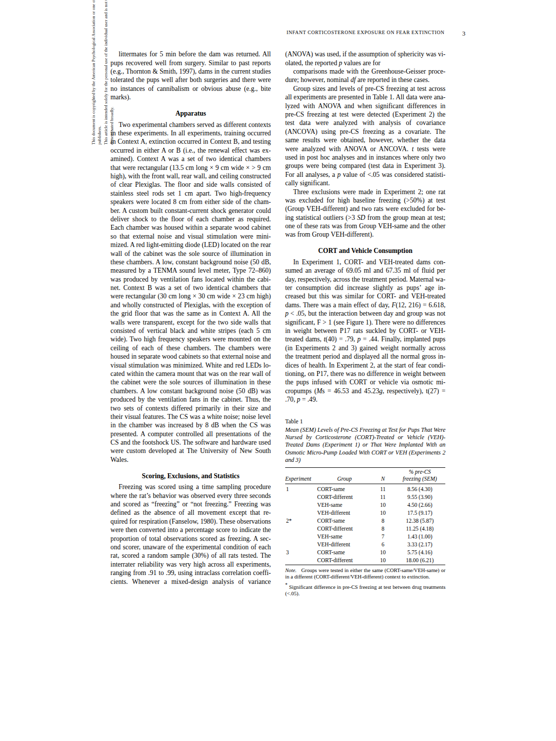This document is copyrighted by the American Psychological Association or one of its allied publishers.
This article is intended solely for the personal use of the individual user and is not to be disseminated broadly.
INFANT CORTICOSTERONE EXPOSURE ON FEAR EXTINCTION 3
littermates for 5 min before the dam was returned. All pups recovered well from surgery. Similar to past reports (e.g., Thornton & Smith, 1997), dams in the current studies tolerated the pups well after both surgeries and there were no instances of cannibalism or obvious abuse (e.g., bite marks).
Apparatus
Two experimental chambers served as different contexts in these experiments. In all experiments, training occurred in Context A, extinction occurred in Context B, and testing occurred in either A or B (i.e., the renewal effect was examined). Context A was a set of two identical chambers that were rectangular (13.5 cm long × 9 cm wide × > 9 cm high), with the front wall, rear wall, and ceiling constructed of clear Plexiglas. The floor and side walls consisted of stainless steel rods set 1 cm apart. Two high-frequency speakers were located 8 cm from either side of the chamber. A custom built constant-current shock generator could deliver shock to the floor of each chamber as required. Each chamber was housed within a separate wood cabinet so that external noise and visual stimulation were minimized. A red light-emitting diode (LED) located on the rear wall of the cabinet was the sole source of illumination in these chambers. A low, constant background noise (50 dB, measured by a TENMA sound level meter, Type 72–860) was produced by ventilation fans located within the cabinet. Context B was a set of two identical chambers that were rectangular (30 cm long × 30 cm wide × 23 cm high) and wholly constructed of Plexiglas, with the exception of the grid floor that was the same as in Context A. All the walls were transparent, except for the two side walls that consisted of vertical black and white stripes (each 5 cm wide). Two high frequency speakers were mounted on the ceiling of each of these chambers. The chambers were housed in separate wood cabinets so that external noise and visual stimulation was minimized. White and red LEDs located within the camera mount that was on the rear wall of the cabinet were the sole sources of illumination in these chambers. A low constant background noise (50 dB) was produced by the ventilation fans in the cabinet. Thus, the two sets of contexts differed primarily in their size and their visual features. The CS was a white noise; noise level in the chamber was increased by 8 dB when the CS was presented. A computer controlled all presentations of the CS and the footshock US. The software and hardware used were custom developed at The University of New South Wales.
Scoring, Exclusions, and Statistics
Freezing was scored using a time sampling procedure where the rat’s behavior was observed every three seconds and scored as “freezing” or “not freezing.” Freezing was defined as the absence of all movement except that required for respiration (Fanselow, 1980). These observations were then converted into a percentage score to indicate the proportion of total observations scored as freezing. A second scorer, unaware of the experimental condition of each rat, scored a random sample (30%) of all rats tested. The interrater reliability was very high across all experiments, ranging from .91 to .99, using intraclass correlation coefficients. Whenever a mixed-design analysis of variance (ANOVA) was used, if the assumption of sphericity was violated, the reported p values are for
comparisons made with the Greenhouse-Geisser procedure; however, nominal df are reported in these cases.
Group sizes and levels of pre-CS freezing at test across all experiments are presented in Table 1. All data were analyzed with ANOVA and when significant differences in pre-CS freezing at test were detected (Experiment 2) the test data were analyzed with analysis of covariance (ANCOVA) using pre-CS freezing as a covariate. The same results were obtained, however, whether the data were analyzed with ANOVA or ANCOVA. t tests were used in post hoc analyses and in instances where only two groups were being compared (test data in Experiment 3). For all analyses, a p value of <.05 was considered statistically significant.
Three exclusions were made in Experiment 2; one rat was excluded for high baseline freezing (>50%) at test (Group VEH-different) and two rats were excluded for being statistical outliers (>3 SD from the group mean at test; one of these rats was from Group VEH-same and the other was from Group VEH-different).
CORT and Vehicle Consumption
In Experiment 1, CORT- and VEH-treated dams consumed an average of 69.05 ml and 67.35 ml of fluid per day, respectively, across the treatment period. Maternal water consumption did increase slightly as pups’ age increased but this was similar for CORT- and VEH-treated dams. There was a main effect of day, F(12, 216) = 6.618, p < .05, but the interaction between day and group was not significant, F > 1 (see Figure 1). There were no differences in weight between P17 rats suckled by CORT- or VEH-treated dams, t(40) = .79, p = .44. Finally, implanted pups (in Experiments 2 and 3) gained weight normally across the treatment period and displayed all the normal gross indices of health. In Experiment 2, at the start of fear conditioning, on P17, there was no difference in weight between the pups infused with CORT or vehicle via osmotic micropumps (Ms = 46.53 and 45.23g, respectively), t(27) = .70, p = .49.
Table 1
Mean (SEM) Levels of Pre-CS Freezing at Test for Pups That Were Nursed by Corticosterone (CORT)-Treated or Vehicle (VEH)-Treated Dams (Experiment 1) or That Were Implanted With an Osmotic Micro-Pump Loaded With CORT or VEH (Experiments 2 and 3)
| Experiment | Group | N | % pre-CS freezing ( SEM ) |
| --- | --- | --- | --- |
| 1 | CORT-same | 11 | 8.56 (4.30) |
| | CORT-different | 11 | 9.55 (3.90) |
| | VEH-same | 10 | 4.50 (2.66) |
| | VEH-different | 10 | 17.5 (9.17) |
| 2 * | CORT-same | 8 | 12.38 (5.87) |
| | CORT-different | 8 | 11.25 (4.18) |
| | VEH-same | 7 | 1.43 (1.00) |
| | VEH-different | 6 | 3.33 (2.17) |
| 3 | CORT-same | 10 | 5.75 (4.16) |
| | CORT-different | 10 | 18.00 (6.21) |
Note. Groups were tested in either the same (CORT-same/VEH-same) or in a different (CORT-different/VEH-different) context to extinction.
* Significant difference in pre-CS freezing at test between drug treatments (<.05).